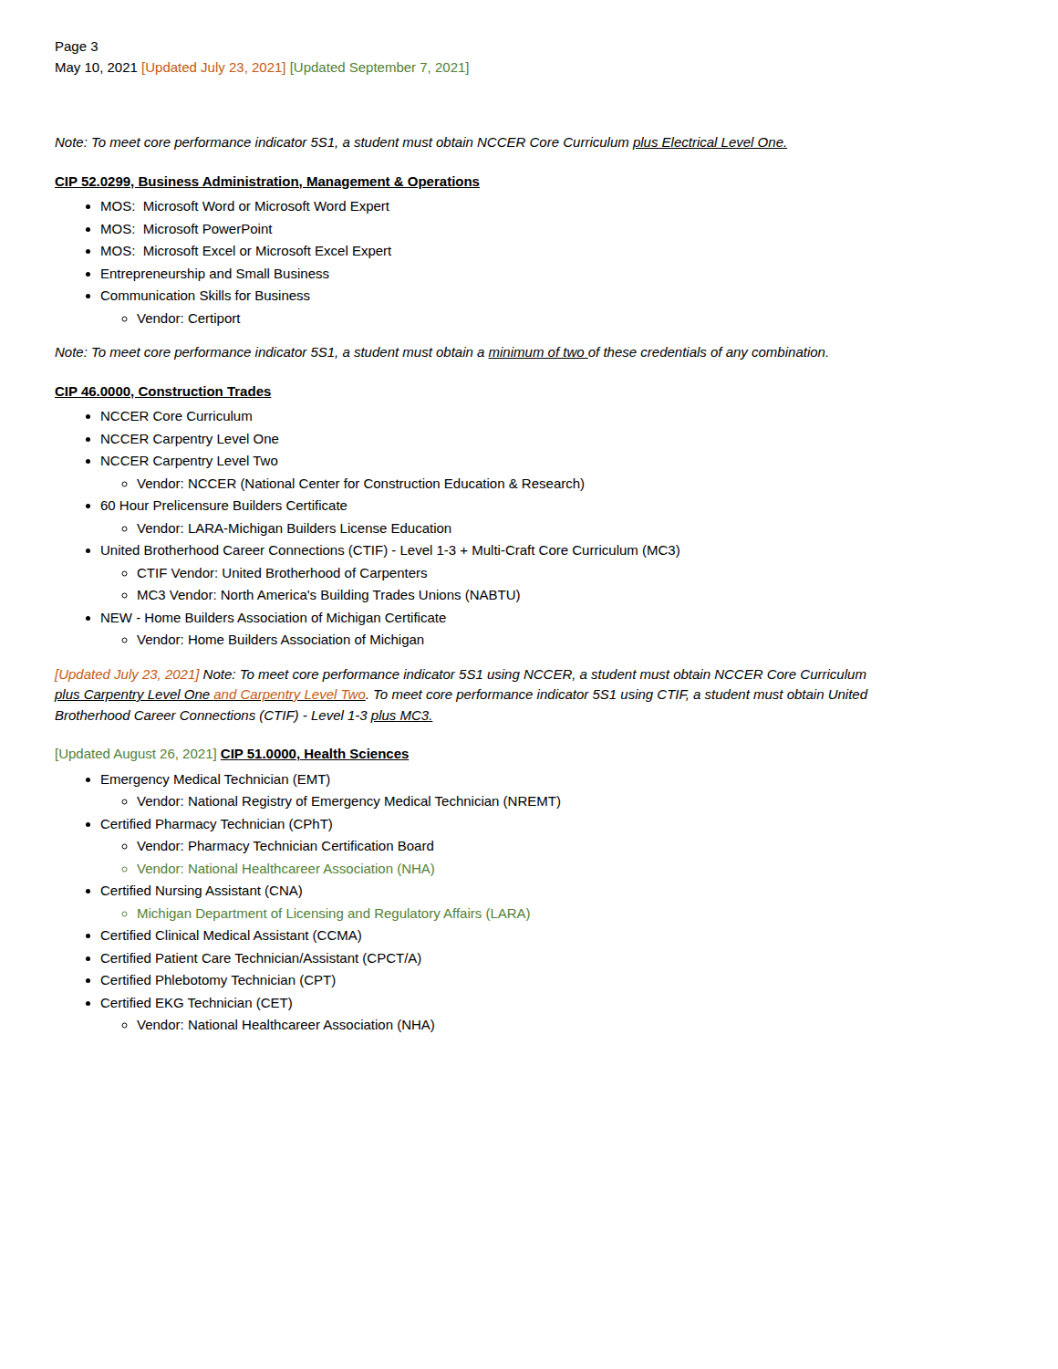Page 3
May 10, 2021 [Updated July 23, 2021] [Updated September 7, 2021]
Note: To meet core performance indicator 5S1, a student must obtain NCCER Core Curriculum plus Electrical Level One.
CIP 52.0299, Business Administration, Management & Operations
MOS: Microsoft Word or Microsoft Word Expert
MOS: Microsoft PowerPoint
MOS: Microsoft Excel or Microsoft Excel Expert
Entrepreneurship and Small Business
Communication Skills for Business
Vendor: Certiport
Note: To meet core performance indicator 5S1, a student must obtain a minimum of two of these credentials of any combination.
CIP 46.0000, Construction Trades
NCCER Core Curriculum
NCCER Carpentry Level One
NCCER Carpentry Level Two
Vendor: NCCER (National Center for Construction Education & Research)
60 Hour Prelicensure Builders Certificate
Vendor: LARA-Michigan Builders License Education
United Brotherhood Career Connections (CTIF) - Level 1-3 + Multi-Craft Core Curriculum (MC3)
CTIF Vendor: United Brotherhood of Carpenters
MC3 Vendor: North America's Building Trades Unions (NABTU)
NEW - Home Builders Association of Michigan Certificate
Vendor: Home Builders Association of Michigan
[Updated July 23, 2021] Note: To meet core performance indicator 5S1 using NCCER, a student must obtain NCCER Core Curriculum plus Carpentry Level One and Carpentry Level Two. To meet core performance indicator 5S1 using CTIF, a student must obtain United Brotherhood Career Connections (CTIF) - Level 1-3 plus MC3.
[Updated August 26, 2021]
CIP 51.0000, Health Sciences
Emergency Medical Technician (EMT)
Vendor: National Registry of Emergency Medical Technician (NREMT)
Certified Pharmacy Technician (CPhT)
Vendor: Pharmacy Technician Certification Board
Vendor: National Healthcareer Association (NHA)
Certified Nursing Assistant (CNA)
Michigan Department of Licensing and Regulatory Affairs (LARA)
Certified Clinical Medical Assistant (CCMA)
Certified Patient Care Technician/Assistant (CPCT/A)
Certified Phlebotomy Technician (CPT)
Certified EKG Technician (CET)
Vendor: National Healthcareer Association (NHA)